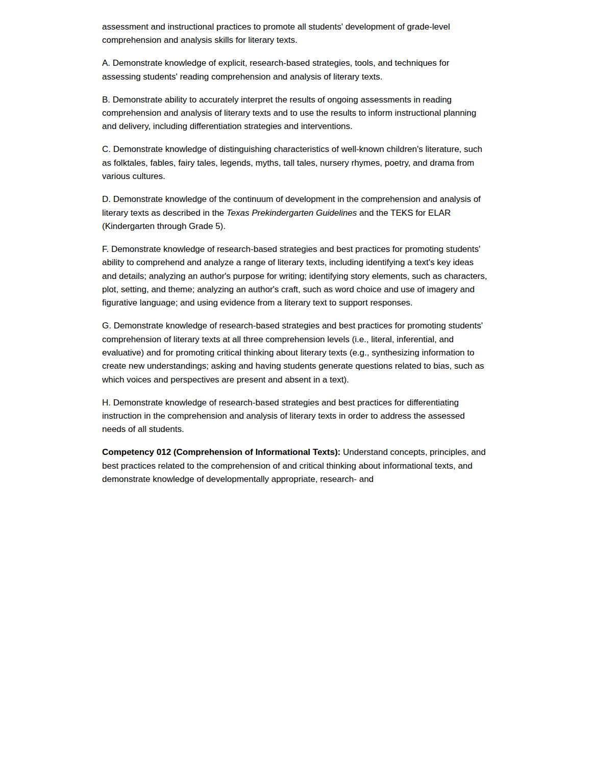assessment and instructional practices to promote all students' development of grade-level comprehension and analysis skills for literary texts.
A. Demonstrate knowledge of explicit, research-based strategies, tools, and techniques for assessing students' reading comprehension and analysis of literary texts.
B. Demonstrate ability to accurately interpret the results of ongoing assessments in reading comprehension and analysis of literary texts and to use the results to inform instructional planning and delivery, including differentiation strategies and interventions.
C. Demonstrate knowledge of distinguishing characteristics of well-known children's literature, such as folktales, fables, fairy tales, legends, myths, tall tales, nursery rhymes, poetry, and drama from various cultures.
D. Demonstrate knowledge of the continuum of development in the comprehension and analysis of literary texts as described in the Texas Prekindergarten Guidelines and the TEKS for ELAR (Kindergarten through Grade 5).
F. Demonstrate knowledge of research-based strategies and best practices for promoting students' ability to comprehend and analyze a range of literary texts, including identifying a text's key ideas and details; analyzing an author's purpose for writing; identifying story elements, such as characters, plot, setting, and theme; analyzing an author's craft, such as word choice and use of imagery and figurative language; and using evidence from a literary text to support responses.
G. Demonstrate knowledge of research-based strategies and best practices for promoting students' comprehension of literary texts at all three comprehension levels (i.e., literal, inferential, and evaluative) and for promoting critical thinking about literary texts (e.g., synthesizing information to create new understandings; asking and having students generate questions related to bias, such as which voices and perspectives are present and absent in a text).
H. Demonstrate knowledge of research-based strategies and best practices for differentiating instruction in the comprehension and analysis of literary texts in order to address the assessed needs of all students.
Competency 012 (Comprehension of Informational Texts):
Understand concepts, principles, and best practices related to the comprehension of and critical thinking about informational texts, and demonstrate knowledge of developmentally appropriate, research- and